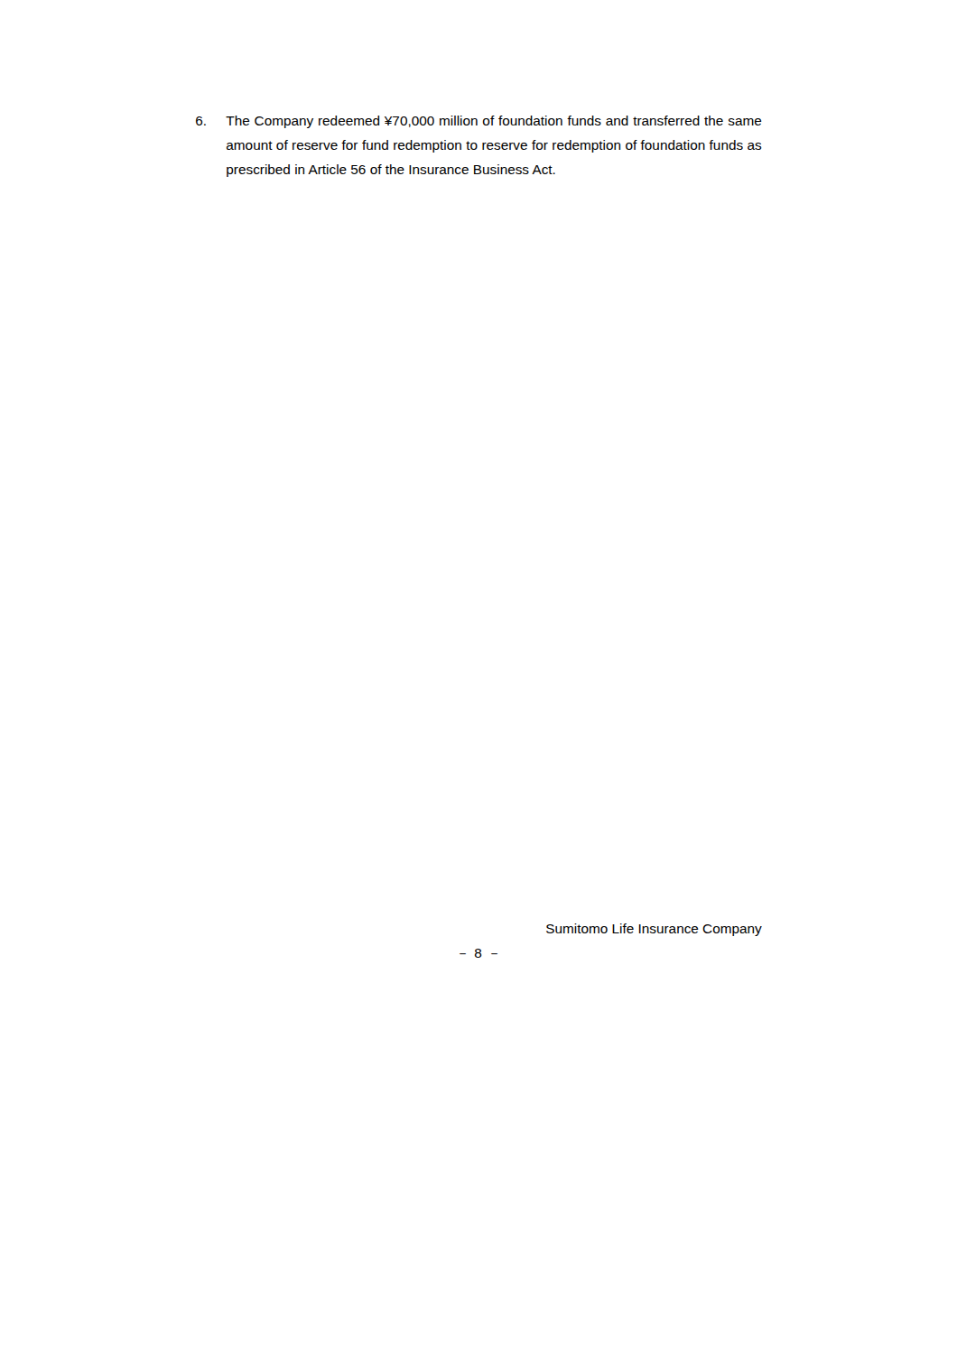6.
The Company redeemed ¥70,000 million of foundation funds and transferred the same amount of reserve for fund redemption to reserve for redemption of foundation funds as prescribed in Article 56 of the Insurance Business Act.
Sumitomo Life Insurance Company
－ 8 －